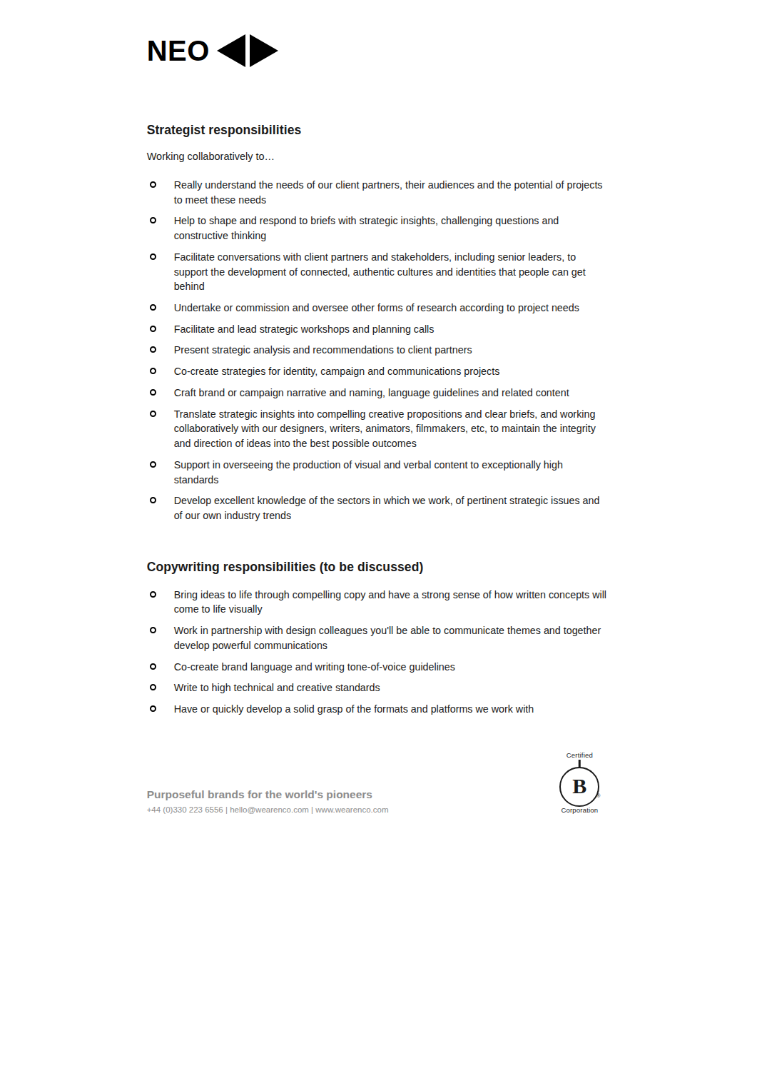NEO
Strategist responsibilities
Working collaboratively to…
Really understand the needs of our client partners, their audiences and the potential of projects to meet these needs
Help to shape and respond to briefs with strategic insights, challenging questions and constructive thinking
Facilitate conversations with client partners and stakeholders, including senior leaders, to support the development of connected, authentic cultures and identities that people can get behind
Undertake or commission and oversee other forms of research according to project needs
Facilitate and lead strategic workshops and planning calls
Present strategic analysis and recommendations to client partners
Co-create strategies for identity, campaign and communications projects
Craft brand or campaign narrative and naming, language guidelines and related content
Translate strategic insights into compelling creative propositions and clear briefs, and working collaboratively with our designers, writers, animators, filmmakers, etc, to maintain the integrity and direction of ideas into the best possible outcomes
Support in overseeing the production of visual and verbal content to exceptionally high standards
Develop excellent knowledge of the sectors in which we work, of pertinent strategic issues and of our own industry trends
Copywriting responsibilities (to be discussed)
Bring ideas to life through compelling copy and have a strong sense of how written concepts will come to life visually
Work in partnership with design colleagues you'll be able to communicate themes and together develop powerful communications
Co-create brand language and writing tone-of-voice guidelines
Write to high technical and creative standards
Have or quickly develop a solid grasp of the formats and platforms we work with
Purposeful brands for the world's pioneers
+44 (0)330 223 6556 | hello@wearenco.com | www.wearenco.com
Certified
B
®
Corporation